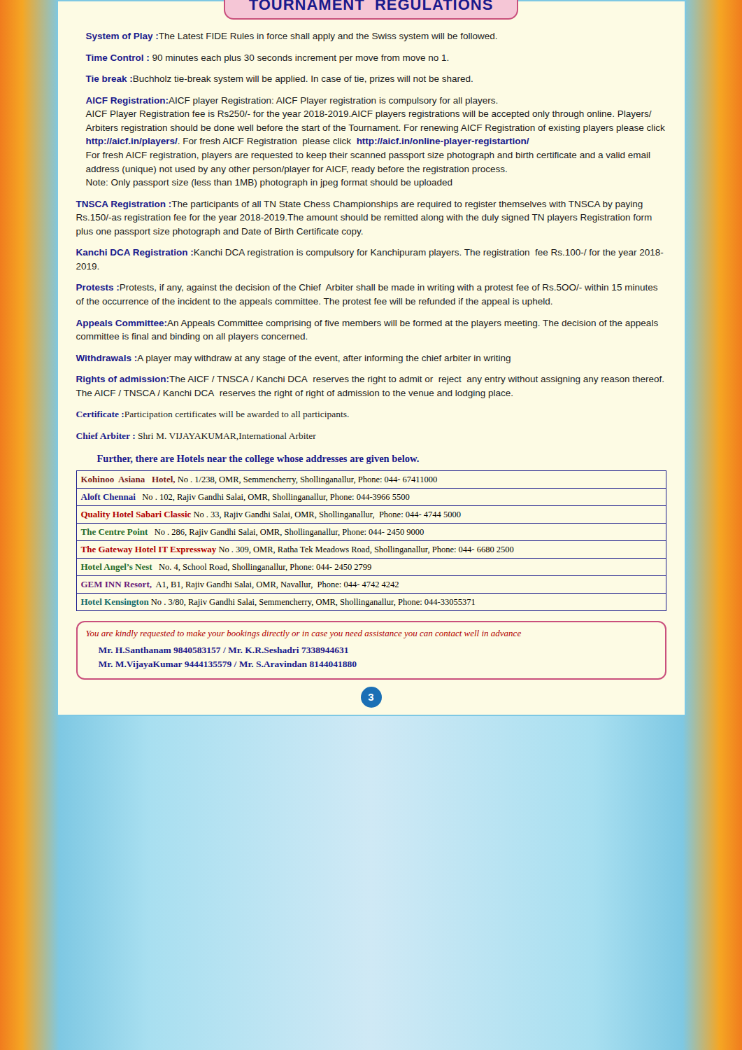TOURNAMENT REGULATIONS
System of Play : The Latest FIDE Rules in force shall apply and the Swiss system will be followed.
Time Control : 90 minutes each plus 30 seconds increment per move from move no 1.
Tie break : Buchholz tie-break system will be applied. In case of tie, prizes will not be shared.
AICF Registration: AICF player Registration: AICF Player registration is compulsory for all players.
AICF Player Registration fee is Rs250/- for the year 2018-2019.AICF players registrations will be accepted only through online. Players/ Arbiters registration should be done well before the start of the Tournament. For renewing AICF Registration of existing players please click http://aicf.in/players/. For fresh AICF Registration please click http://aicf.in/online-player-registartion/
For fresh AICF registration, players are requested to keep their scanned passport size photograph and birth certificate and a valid email address (unique) not used by any other person/player for AICF, ready before the registration process.
Note: Only passport size (less than 1MB) photograph in jpeg format should be uploaded
TNSCA Registration : The participants of all TN State Chess Championships are required to register themselves with TNSCA by paying Rs.150/-as registration fee for the year 2018-2019.The amount should be remitted along with the duly signed TN players Registration form plus one passport size photograph and Date of Birth Certificate copy.
Kanchi DCA Registration : Kanchi DCA registration is compulsory for Kanchipuram players. The registration fee Rs.100-/ for the year 2018-2019.
Protests : Protests, if any, against the decision of the Chief Arbiter shall be made in writing with a protest fee of Rs.5OO/- within 15 minutes of the occurrence of the incident to the appeals committee. The protest fee will be refunded if the appeal is upheld.
Appeals Committee: An Appeals Committee comprising of five members will be formed at the players meeting. The decision of the appeals committee is final and binding on all players concerned.
Withdrawals : A player may withdraw at any stage of the event, after informing the chief arbiter in writing
Rights of admission: The AICF / TNSCA / Kanchi DCA reserves the right to admit or reject any entry without assigning any reason thereof.
The AICF / TNSCA / Kanchi DCA reserves the right of right of admission to the venue and lodging place.
Certificate : Participation certificates will be awarded to all participants.
Chief Arbiter : Shri M. VIJAYAKUMAR,International Arbiter
Further, there are Hotels near the college whose addresses are given below.
| Kohinoo Asiana Hotel, No . 1/238, OMR, Semmencherry, Shollinganallur, Phone: 044- 67411000 |
| Aloft Chennai No . 102, Rajiv Gandhi Salai, OMR, Shollinganallur, Phone: 044-3966 5500 |
| Quality Hotel Sabari Classic No . 33, Rajiv Gandhi Salai, OMR, Shollinganallur, Phone: 044- 4744 5000 |
| The Centre Point No . 286, Rajiv Gandhi Salai, OMR, Shollinganallur, Phone: 044- 2450 9000 |
| The Gateway Hotel IT Expressway No . 309, OMR, Ratha Tek Meadows Road, Shollinganallur, Phone: 044- 6680 2500 |
| Hotel Angel’s Nest No. 4, School Road, Shollinganallur, Phone: 044- 2450 2799 |
| GEM INN Resort, A1, B1, Rajiv Gandhi Salai, OMR, Navallur, Phone: 044- 4742 4242 |
| Hotel Kensington No . 3/80, Rajiv Gandhi Salai, Semmencherry, OMR, Shollinganallur, Phone: 044-33055371 |
You are kindly requested to make your bookings directly or in case you need assistance you can contact well in advance
Mr. H.Santhanam 9840583157 / Mr. K.R.Seshadri 7338944631
Mr. M.VijayaKumar 9444135579 / Mr. S.Aravindan 8144041880
3